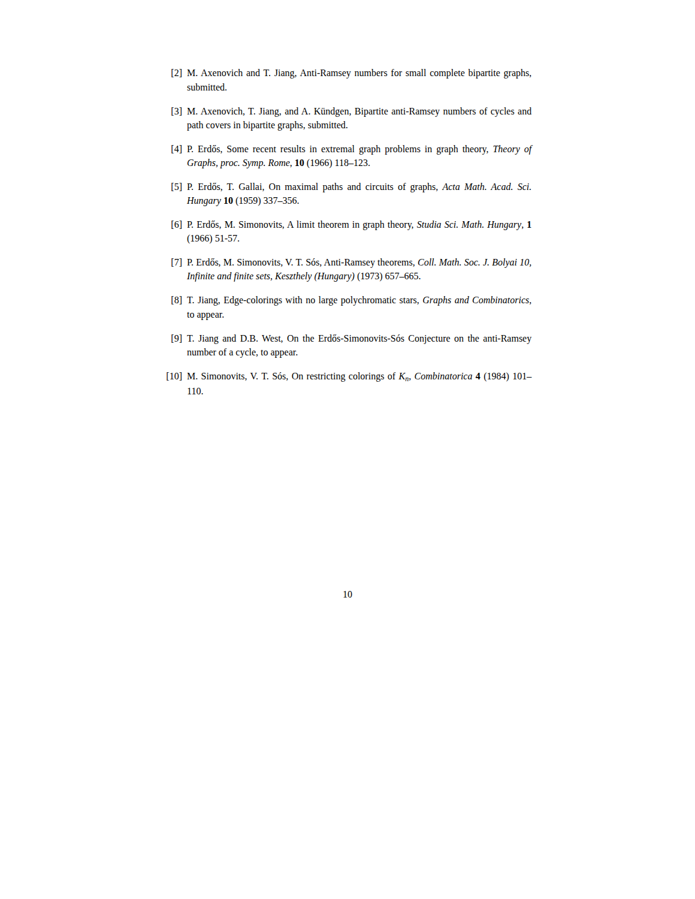[2] M. Axenovich and T. Jiang, Anti-Ramsey numbers for small complete bipartite graphs, submitted.
[3] M. Axenovich, T. Jiang, and A. Kündgen, Bipartite anti-Ramsey numbers of cycles and path covers in bipartite graphs, submitted.
[4] P. Erdős, Some recent results in extremal graph problems in graph theory, Theory of Graphs, proc. Symp. Rome, 10 (1966) 118–123.
[5] P. Erdős, T. Gallai, On maximal paths and circuits of graphs, Acta Math. Acad. Sci. Hungary 10 (1959) 337–356.
[6] P. Erdős, M. Simonovits, A limit theorem in graph theory, Studia Sci. Math. Hungary, 1 (1966) 51-57.
[7] P. Erdős, M. Simonovits, V. T. Sós, Anti-Ramsey theorems, Coll. Math. Soc. J. Bolyai 10, Infinite and finite sets, Keszthely (Hungary) (1973) 657–665.
[8] T. Jiang, Edge-colorings with no large polychromatic stars, Graphs and Combinatorics, to appear.
[9] T. Jiang and D.B. West, On the Erdős-Simonovits-Sós Conjecture on the anti-Ramsey number of a cycle, to appear.
[10] M. Simonovits, V. T. Sós, On restricting colorings of Kn, Combinatorica 4 (1984) 101–110.
10